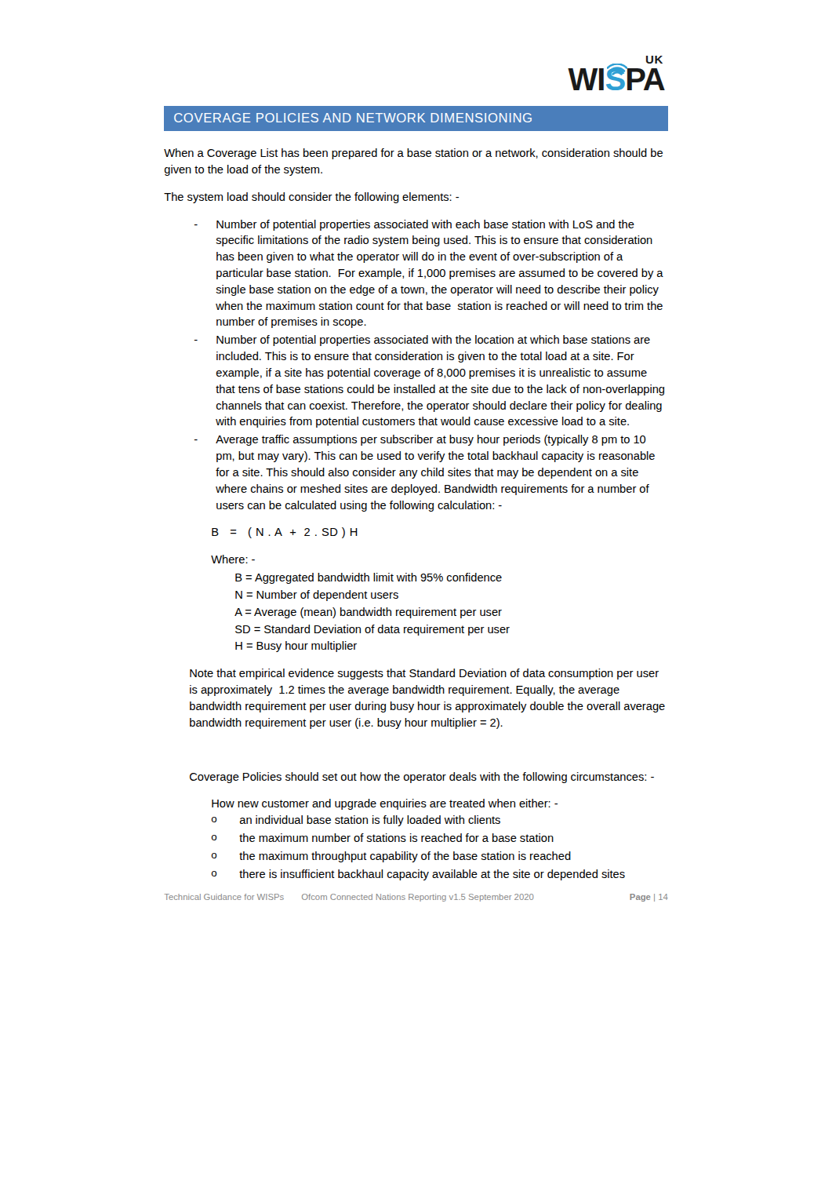UK
WISPA
COVERAGE POLICIES AND NETWORK DIMENSIONING
When a Coverage List has been prepared for a base station or a network, consideration should be given to the load of the system.
The system load should consider the following elements: -
Number of potential properties associated with each base station with LoS and the specific limitations of the radio system being used. This is to ensure that consideration has been given to what the operator will do in the event of over-subscription of a particular base station. For example, if 1,000 premises are assumed to be covered by a single base station on the edge of a town, the operator will need to describe their policy when the maximum station count for that base station is reached or will need to trim the number of premises in scope.
Number of potential properties associated with the location at which base stations are included. This is to ensure that consideration is given to the total load at a site. For example, if a site has potential coverage of 8,000 premises it is unrealistic to assume that tens of base stations could be installed at the site due to the lack of non-overlapping channels that can coexist. Therefore, the operator should declare their policy for dealing with enquiries from potential customers that would cause excessive load to a site.
Average traffic assumptions per subscriber at busy hour periods (typically 8 pm to 10 pm, but may vary). This can be used to verify the total backhaul capacity is reasonable for a site. This should also consider any child sites that may be dependent on a site where chains or meshed sites are deployed. Bandwidth requirements for a number of users can be calculated using the following calculation: -
B = ( N . A + 2 . SD ) H
Where: -
B = Aggregated bandwidth limit with 95% confidence
N = Number of dependent users
A = Average (mean) bandwidth requirement per user
SD = Standard Deviation of data requirement per user
H = Busy hour multiplier
Note that empirical evidence suggests that Standard Deviation of data consumption per user is approximately 1.2 times the average bandwidth requirement. Equally, the average bandwidth requirement per user during busy hour is approximately double the overall average bandwidth requirement per user (i.e. busy hour multiplier = 2).
Coverage Policies should set out how the operator deals with the following circumstances: -
How new customer and upgrade enquiries are treated when either: -
an individual base station is fully loaded with clients
the maximum number of stations is reached for a base station
the maximum throughput capability of the base station is reached
there is insufficient backhaul capacity available at the site or depended sites
Technical Guidance for WISPs Ofcom Connected Nations Reporting v1.5 September 2020
Page | 14